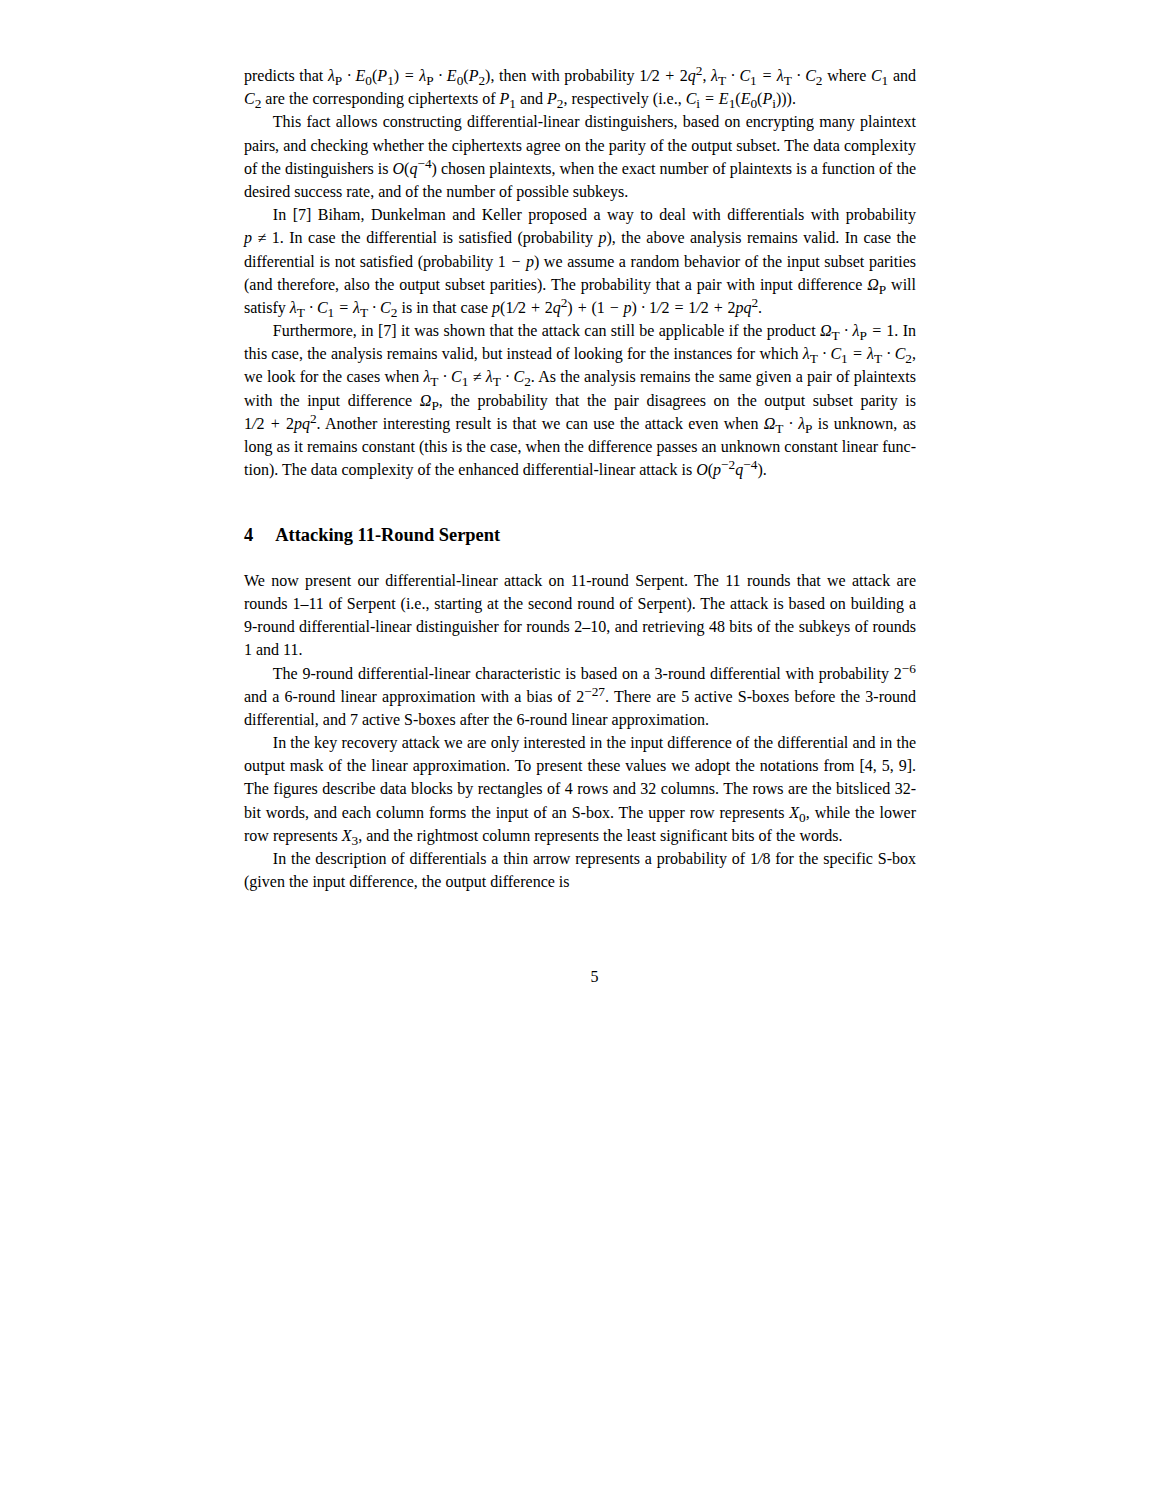predicts that λP · E0(P1) = λP · E0(P2), then with probability 1/2 + 2q2, λT · C1 = λT · C2 where C1 and C2 are the corresponding ciphertexts of P1 and P2, respectively (i.e., Ci = E1(E0(Pi))).
This fact allows constructing differential-linear distinguishers, based on encrypting many plaintext pairs, and checking whether the ciphertexts agree on the parity of the output subset. The data complexity of the distinguishers is O(q−4) chosen plaintexts, when the exact number of plaintexts is a function of the desired success rate, and of the number of possible subkeys.
In [7] Biham, Dunkelman and Keller proposed a way to deal with differentials with probability p ≠ 1. In case the differential is satisfied (probability p), the above analysis remains valid. In case the differential is not satisfied (probability 1 − p) we assume a random behavior of the input subset parities (and therefore, also the output subset parities). The probability that a pair with input difference ΩP will satisfy λT · C1 = λT · C2 is in that case p(1/2 + 2q2) + (1 − p) · 1/2 = 1/2 + 2pq2.
Furthermore, in [7] it was shown that the attack can still be applicable if the product ΩT · λP = 1. In this case, the analysis remains valid, but instead of looking for the instances for which λT · C1 = λT · C2, we look for the cases when λT · C1 ≠ λT · C2. As the analysis remains the same given a pair of plaintexts with the input difference ΩP, the probability that the pair disagrees on the output subset parity is 1/2 + 2pq2. Another interesting result is that we can use the attack even when ΩT · λP is unknown, as long as it remains constant (this is the case, when the difference passes an unknown constant linear function). The data complexity of the enhanced differential-linear attack is O(p−2q−4).
4 Attacking 11-Round Serpent
We now present our differential-linear attack on 11-round Serpent. The 11 rounds that we attack are rounds 1–11 of Serpent (i.e., starting at the second round of Serpent). The attack is based on building a 9-round differential-linear distinguisher for rounds 2–10, and retrieving 48 bits of the subkeys of rounds 1 and 11.
The 9-round differential-linear characteristic is based on a 3-round differential with probability 2−6 and a 6-round linear approximation with a bias of 2−27. There are 5 active S-boxes before the 3-round differential, and 7 active S-boxes after the 6-round linear approximation.
In the key recovery attack we are only interested in the input difference of the differential and in the output mask of the linear approximation. To present these values we adopt the notations from [4, 5, 9]. The figures describe data blocks by rectangles of 4 rows and 32 columns. The rows are the bitsliced 32-bit words, and each column forms the input of an S-box. The upper row represents X0, while the lower row represents X3, and the rightmost column represents the least significant bits of the words.
In the description of differentials a thin arrow represents a probability of 1/8 for the specific S-box (given the input difference, the output difference is
5